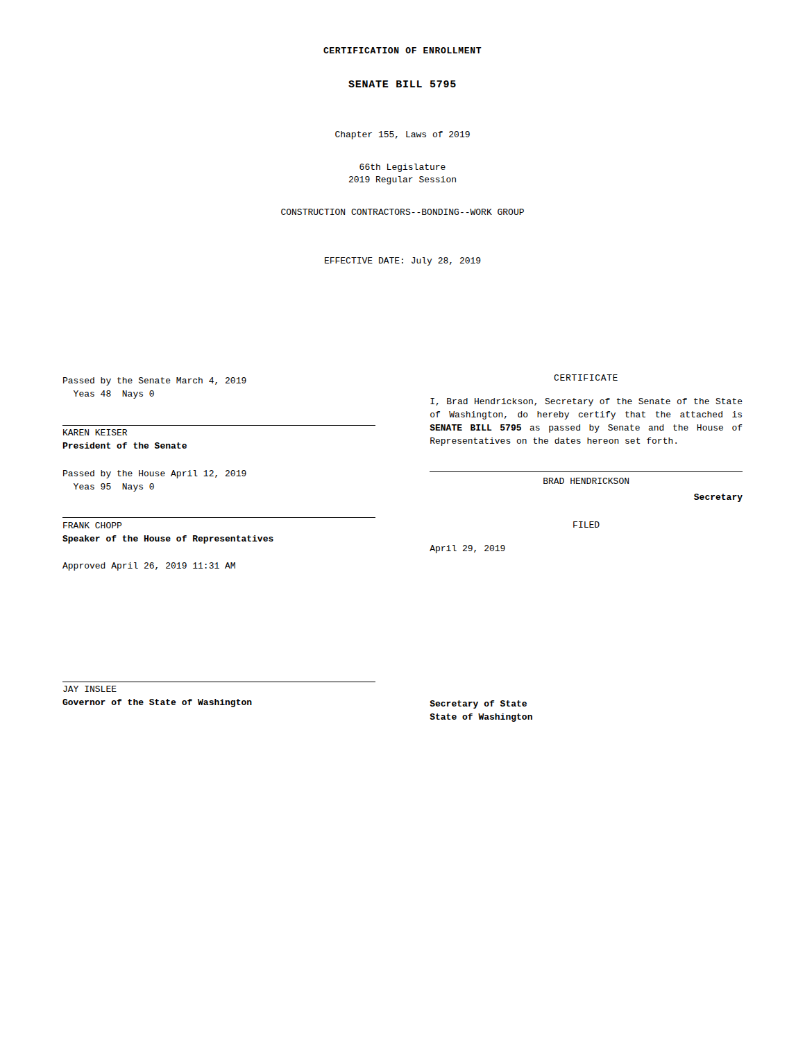CERTIFICATION OF ENROLLMENT
SENATE BILL 5795
Chapter 155, Laws of 2019
66th Legislature
2019 Regular Session
CONSTRUCTION CONTRACTORS--BONDING--WORK GROUP
EFFECTIVE DATE: July 28, 2019
Passed by the Senate March 4, 2019
Yeas 48 Nays 0
KAREN KEISER
President of the Senate
Passed by the House April 12, 2019
Yeas 95 Nays 0
FRANK CHOPP
Speaker of the House of Representatives
Approved April 26, 2019 11:31 AM
CERTIFICATE
I, Brad Hendrickson, Secretary of the Senate of the State of Washington, do hereby certify that the attached is SENATE BILL 5795 as passed by Senate and the House of Representatives on the dates hereon set forth.
BRAD HENDRICKSON
Secretary
FILED
April 29, 2019
JAY INSLEE
Governor of the State of Washington
Secretary of State
State of Washington